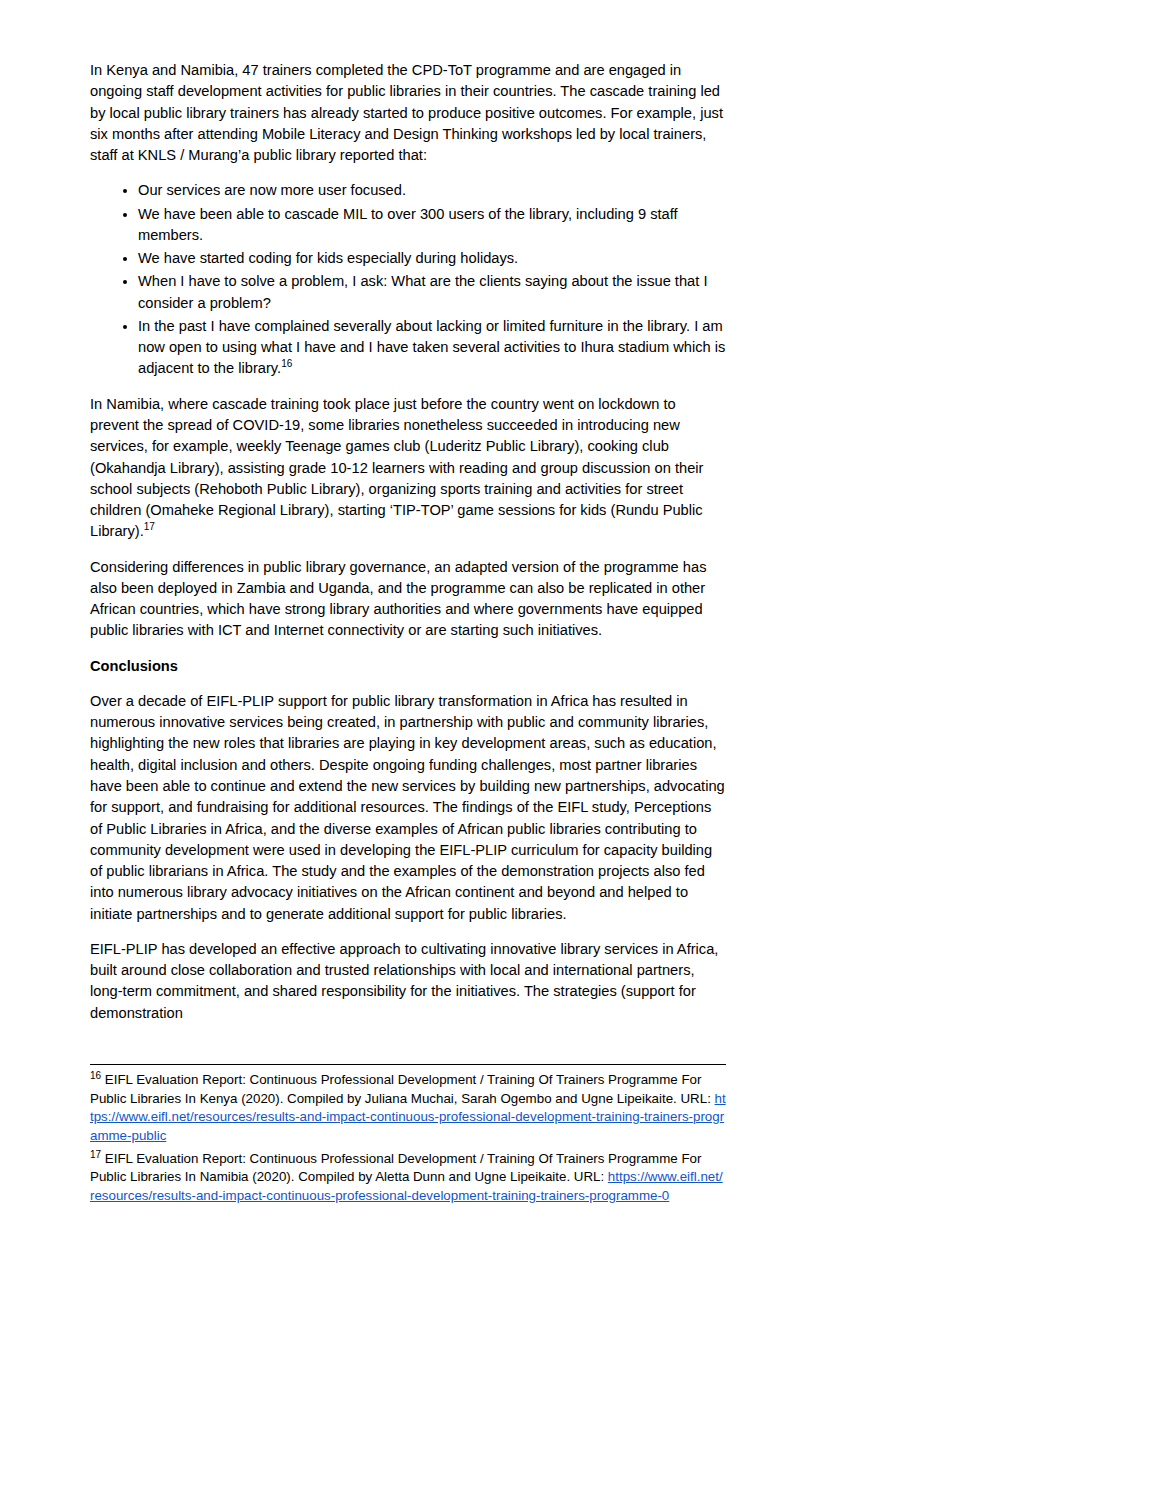In Kenya and Namibia, 47 trainers completed the CPD-ToT programme and are engaged in ongoing staff development activities for public libraries in their countries. The cascade training led by local public library trainers has already started to produce positive outcomes. For example, just six months after attending Mobile Literacy and Design Thinking workshops led by local trainers, staff at KNLS / Murang’a public library reported that:
Our services are now more user focused.
We have been able to cascade MIL to over 300 users of the library, including 9 staff members.
We have started coding for kids especially during holidays.
When I have to solve a problem, I ask: What are the clients saying about the issue that I consider a problem?
In the past I have complained severally about lacking or limited furniture in the library. I am now open to using what I have and I have taken several activities to Ihura stadium which is adjacent to the library.16
In Namibia, where cascade training took place just before the country went on lockdown to prevent the spread of COVID-19, some libraries nonetheless succeeded in introducing new services, for example, weekly Teenage games club (Luderitz Public Library), cooking club (Okahandja Library), assisting grade 10-12 learners with reading and group discussion on their school subjects (Rehoboth Public Library), organizing sports training and activities for street children (Omaheke Regional Library), starting ‘TIP-TOP’ game sessions for kids (Rundu Public Library).17
Considering differences in public library governance, an adapted version of the programme has also been deployed in Zambia and Uganda, and the programme can also be replicated in other African countries, which have strong library authorities and where governments have equipped public libraries with ICT and Internet connectivity or are starting such initiatives.
Conclusions
Over a decade of EIFL-PLIP support for public library transformation in Africa has resulted in numerous innovative services being created, in partnership with public and community libraries, highlighting the new roles that libraries are playing in key development areas, such as education, health, digital inclusion and others. Despite ongoing funding challenges, most partner libraries have been able to continue and extend the new services by building new partnerships, advocating for support, and fundraising for additional resources. The findings of the EIFL study, Perceptions of Public Libraries in Africa, and the diverse examples of African public libraries contributing to community development were used in developing the EIFL-PLIP curriculum for capacity building of public librarians in Africa. The study and the examples of the demonstration projects also fed into numerous library advocacy initiatives on the African continent and beyond and helped to initiate partnerships and to generate additional support for public libraries.
EIFL-PLIP has developed an effective approach to cultivating innovative library services in Africa, built around close collaboration and trusted relationships with local and international partners, long-term commitment, and shared responsibility for the initiatives. The strategies (support for demonstration
16 EIFL Evaluation Report: Continuous Professional Development / Training Of Trainers Programme For Public Libraries In Kenya (2020). Compiled by Juliana Muchai, Sarah Ogembo and Ugne Lipeikaite. URL: https://www.eifl.net/resources/results-and-impact-continuous-professional-development-training-trainers-programme-public
17 EIFL Evaluation Report: Continuous Professional Development / Training Of Trainers Programme For Public Libraries In Namibia (2020). Compiled by Aletta Dunn and Ugne Lipeikaite. URL: https://www.eifl.net/resources/results-and-impact-continuous-professional-development-training-trainers-programme-0